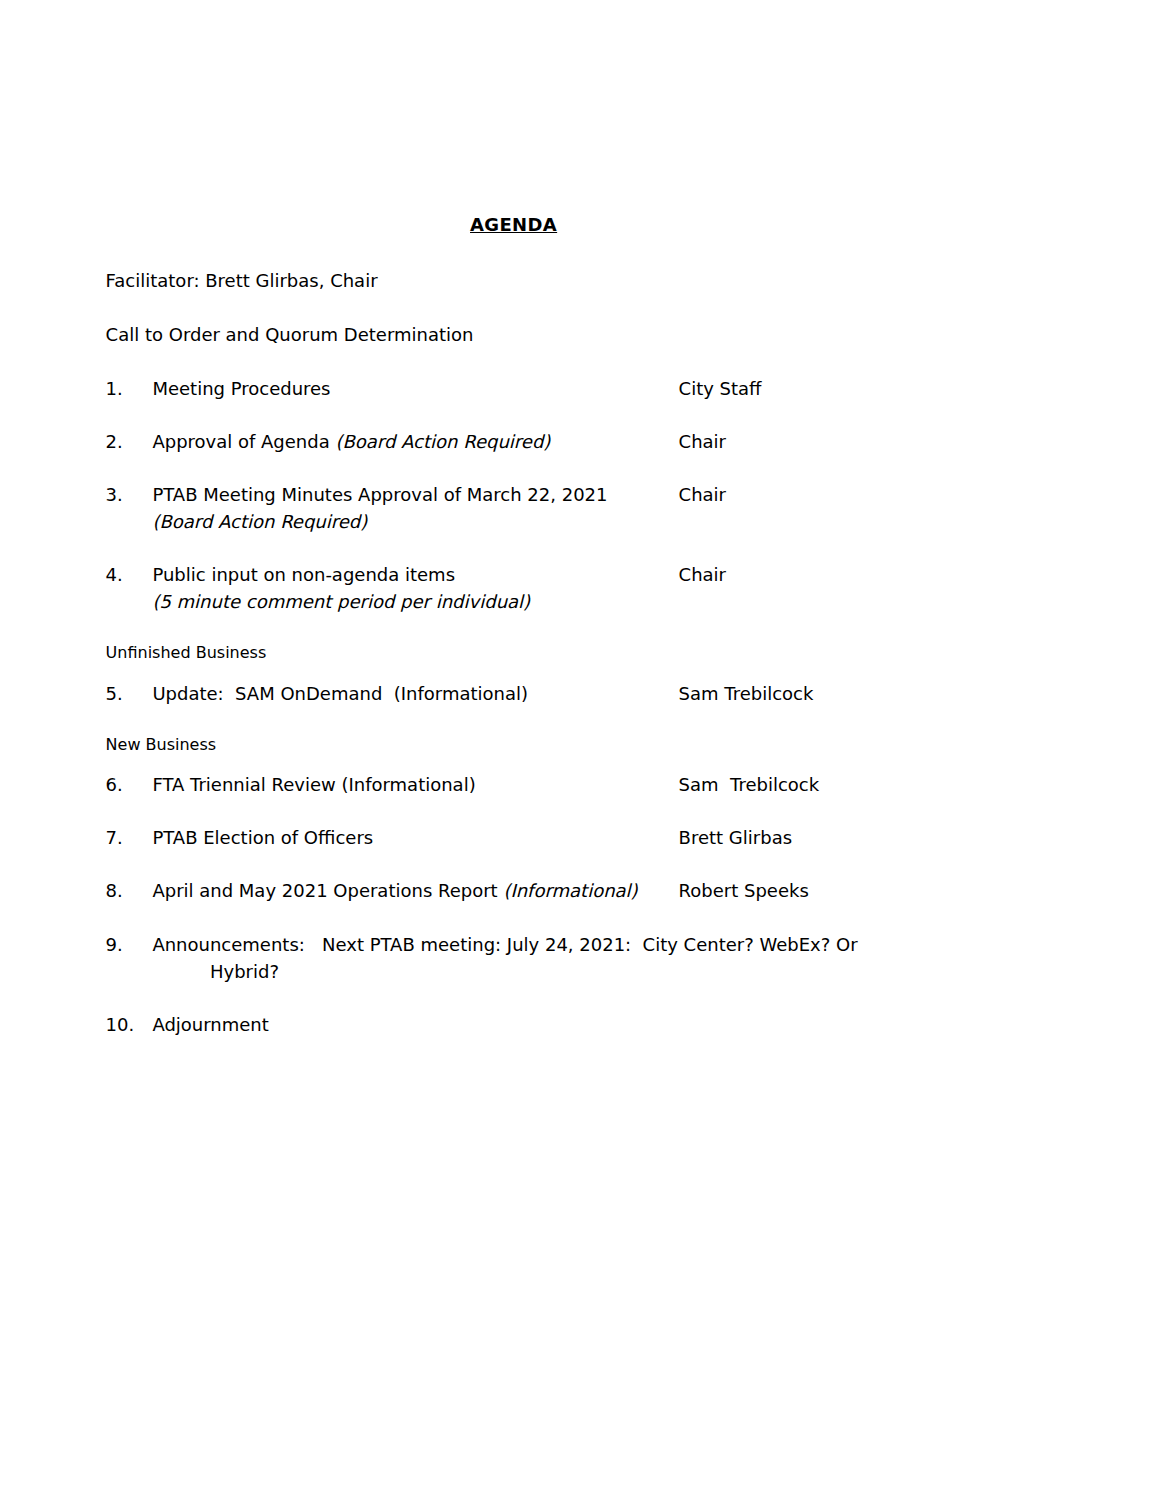AGENDA
Facilitator: Brett Glirbas, Chair
Call to Order and Quorum Determination
| 1. | Meeting Procedures | City Staff |
| 2. | Approval of Agenda (Board Action Required) | Chair |
| 3. | PTAB Meeting Minutes Approval of March 22, 2021 (Board Action Required) | Chair |
| 4. | Public input on non-agenda items (5 minute comment period per individual) | Chair |
Unfinished Business
| 5. | Update: SAM OnDemand (Informational) | Sam Trebilcock |
New Business
| 6. | FTA Triennial Review (Informational) | Sam Trebilcock |
| 7. | PTAB Election of Officers | Brett Glirbas |
| 8. | April and May 2021 Operations Report (Informational) | Robert Speeks |
| 9. | Announcements: Next PTAB meeting: July 24, 2021: City Center? WebEx? Or Hybrid? |
| 10. | Adjournment |